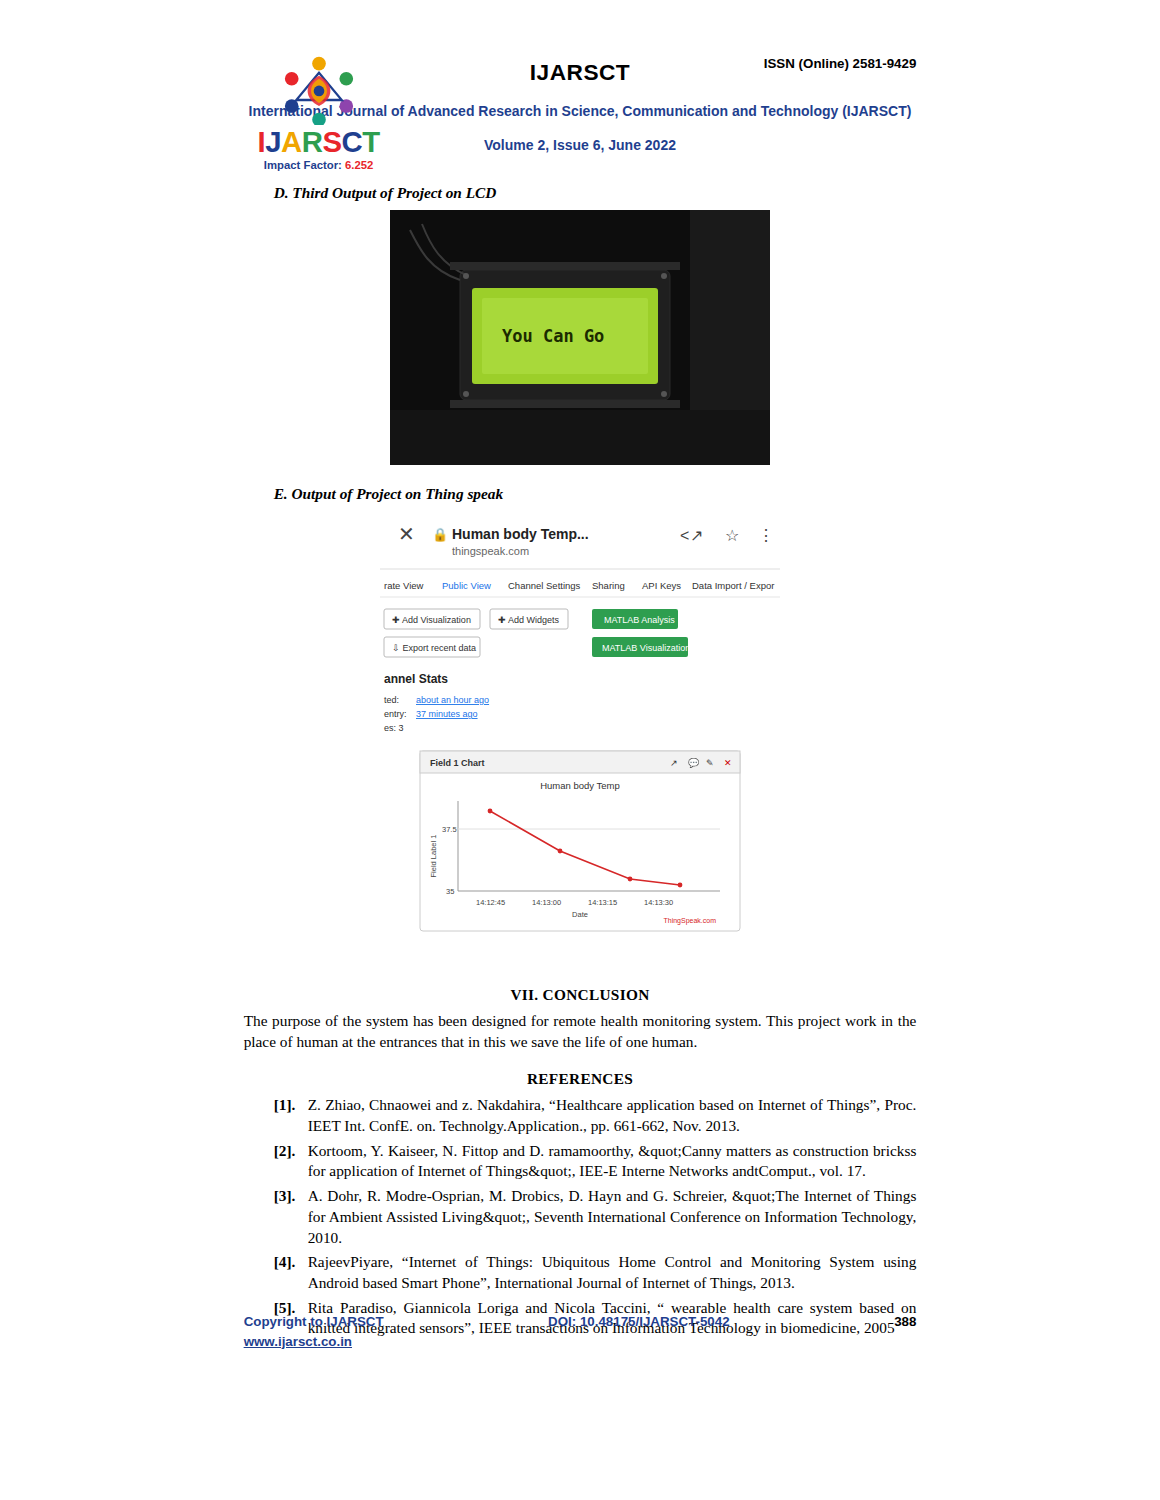IJARSCT
Impact Factor: 6.252
ISSN (Online) 2581-9429
IJARSCT
International Journal of Advanced Research in Science, Communication and Technology (IJARSCT)
Volume 2, Issue 6, June 2022
D. Third Output of Project on LCD
You Can Go
E. Output of Project on Thing speak
✕ 🔒 Human body Temp... thingspeak.com < ↗ ☆ ⋮ rate View Public View Channel Settings Sharing API Keys Data Import / Expor ✚ Add Visualization ✚ Add Widgets MATLAB Analysis ⇩ Export recent data MATLAB Visualization annel Stats ted: about an hour ago entry: 37 minutes ago es: 3 Field 1 Chart ↗ 💬 ✎ ✕ Human body Temp 37.5 35 14:12:45 14:13:00 14:13:15 14:13:30 Date Field Label 1 ThingSpeak.com
VII. CONCLUSION
The purpose of the system has been designed for remote health monitoring system. This project work in the place of human at the entrances that in this we save the life of one human.
REFERENCES
[1]. Z. Zhiao, Chnaowei and z. Nakdahira, “Healthcare application based on Internet of Things”, Proc. IEET Int. ConfE. on. Technolgy.Application., pp. 661-662, Nov. 2013.
[2]. Kortoom, Y. Kaiseer, N. Fittop and D. ramamoorthy, &quot;Canny matters as construction brickss for application of Internet of Things&quot;, IEE-E Interne Networks andtComput., vol. 17.
[3]. A. Dohr, R. Modre-Osprian, M. Drobics, D. Hayn and G. Schreier, &quot;The Internet of Things for Ambient Assisted Living&quot;, Seventh International Conference on Information Technology, 2010.
[4]. RajeevPiyare, “Internet of Things: Ubiquitous Home Control and Monitoring System using Android based Smart Phone”, International Journal of Internet of Things, 2013.
[5]. Rita Paradiso, Giannicola Loriga and Nicola Taccini, “ wearable health care system based on knitted integrated sensors”, IEEE transactions on Information Technology in biomedicine, 2005
Copyright to IJARSCT www.ijarsct.co.in
DOI: 10.48175/IJARSCT-5042
388